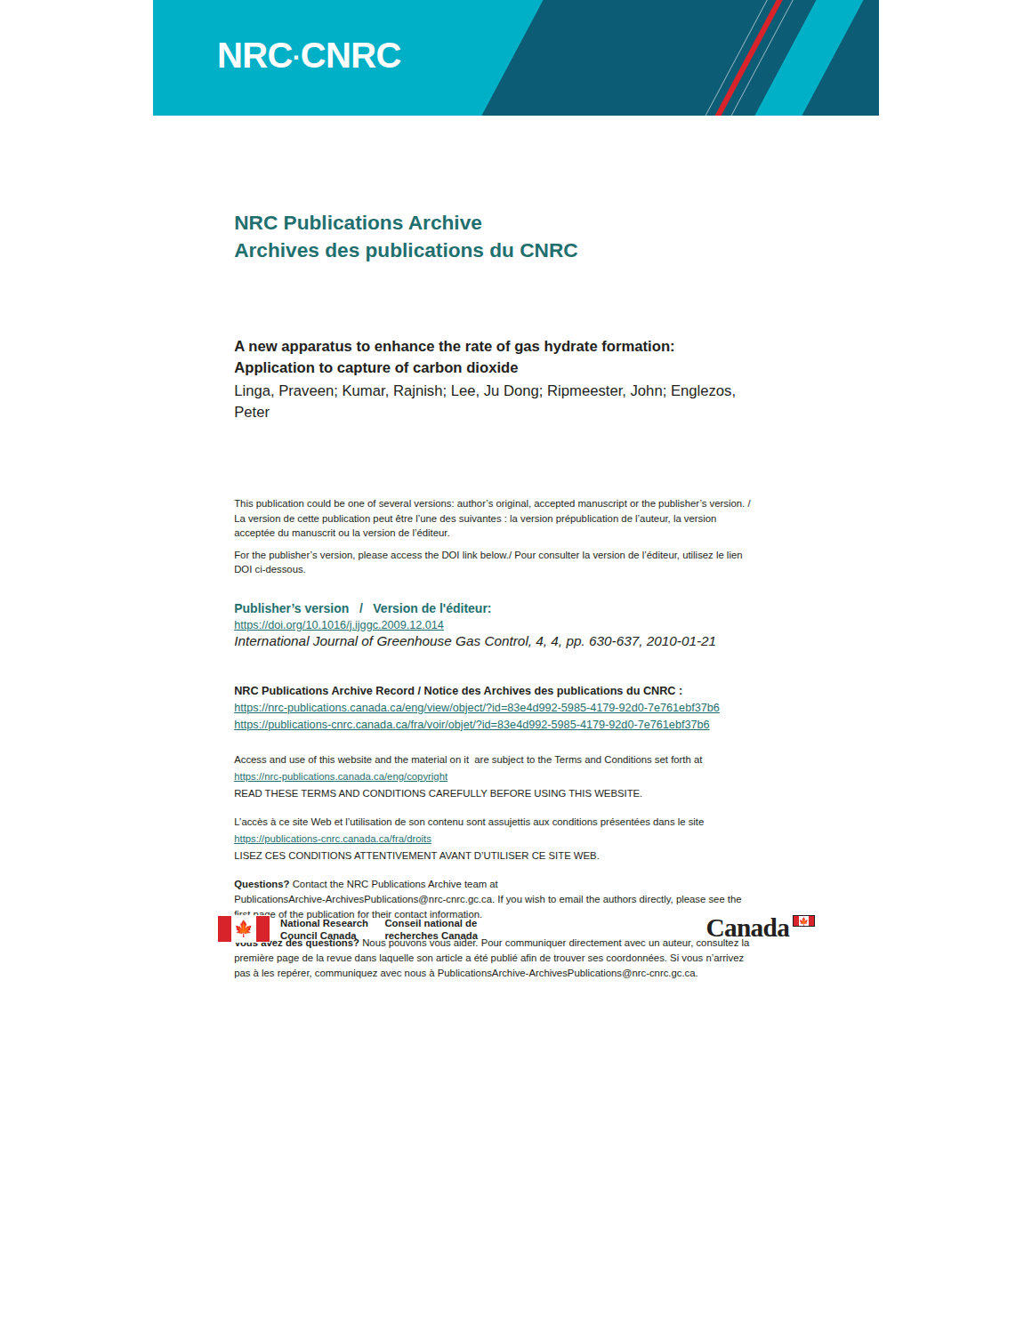NRC·CNRC
NRC Publications Archive Archives des publications du CNRC
A new apparatus to enhance the rate of gas hydrate formation:
Application to capture of carbon dioxide
Linga, Praveen; Kumar, Rajnish; Lee, Ju Dong; Ripmeester, John; Englezos,
Peter
This publication could be one of several versions: author’s original, accepted manuscript or the publisher’s version. /
La version de cette publication peut être l’une des suivantes : la version prépublication de l’auteur, la version
acceptée du manuscrit ou la version de l’éditeur.
For the publisher’s version, please access the DOI link below./ Pour consulter la version de l’éditeur, utilisez le lien
DOI ci-dessous.
Publisher’s version/Version de l'éditeur:
https://doi.org/10.1016/j.ijggc.2009.12.014
International Journal of Greenhouse Gas Control, 4, 4, pp. 630-637, 2010-01-21
NRC Publications Archive Record / Notice des Archives des publications du CNRC :
https://nrc-publications.canada.ca/eng/view/object/?id=83e4d992-5985-4179-92d0-7e761ebf37b6
https://publications-cnrc.canada.ca/fra/voir/objet/?id=83e4d992-5985-4179-92d0-7e761ebf37b6
Access and use of this website and the material on it are subject to the Terms and Conditions set forth at
https://nrc-publications.canada.ca/eng/copyright
READ THESE TERMS AND CONDITIONS CAREFULLY BEFORE USING THIS WEBSITE.
L’accès à ce site Web et l’utilisation de son contenu sont assujettis aux conditions présentées dans le site
https://publications-cnrc.canada.ca/fra/droits
LISEZ CES CONDITIONS ATTENTIVEMENT AVANT D’UTILISER CE SITE WEB.
Questions? Contact the NRC Publications Archive team at
PublicationsArchive-ArchivesPublications@nrc-cnrc.gc.ca. If you wish to email the authors directly, please see the
first page of the publication for their contact information.
Vous avez des questions? Nous pouvons vous aider. Pour communiquer directement avec un auteur, consultez la
première page de la revue dans laquelle son article a été publié afin de trouver ses coordonnées. Si vous n’arrivez
pas à les repérer, communiquez avec nous à PublicationsArchive-ArchivesPublications@nrc-cnrc.gc.ca.
🍁 National Research
Council Canada Conseil national de
recherches Canada
Canada 🍁